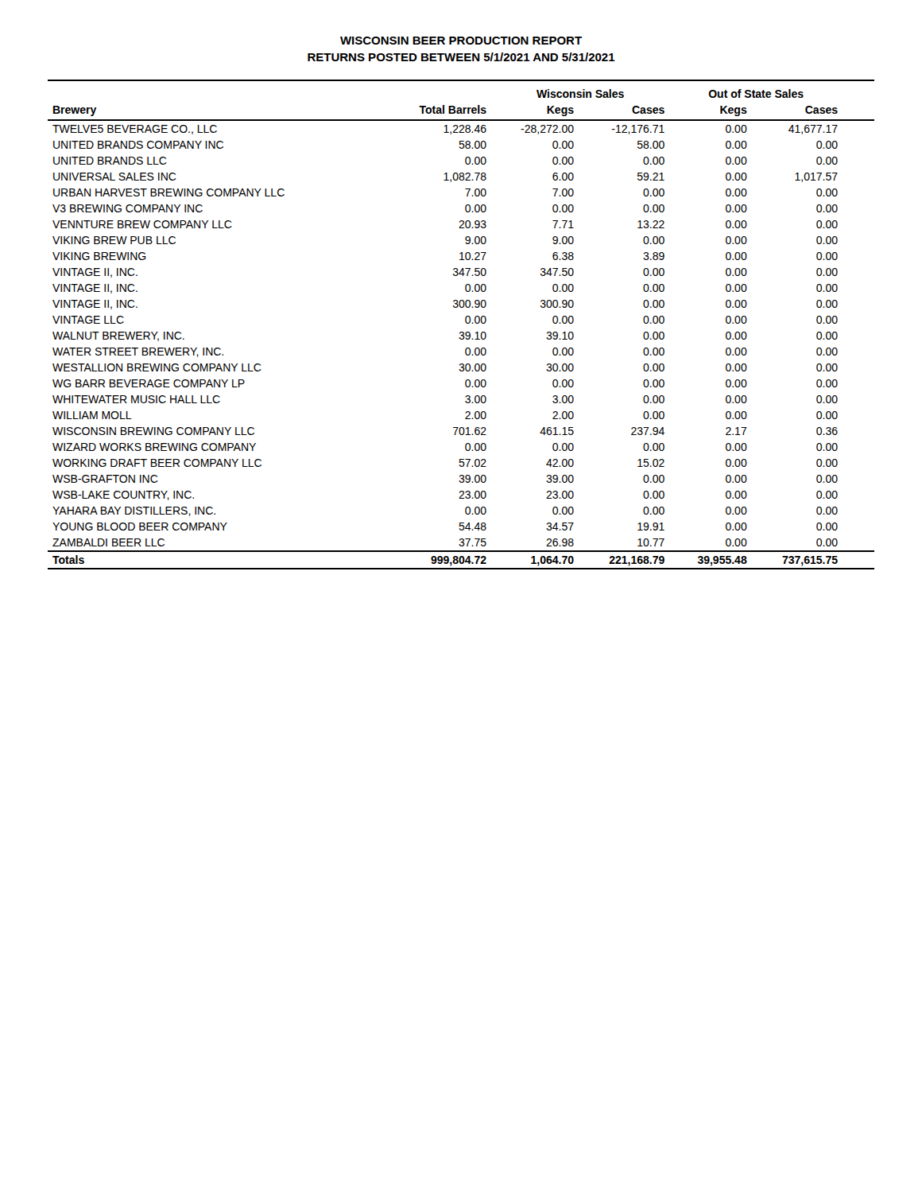WISCONSIN BEER PRODUCTION REPORT RETURNS POSTED BETWEEN 5/1/2021 AND 5/31/2021
| | | Wisconsin Sales | Out of State Sales | |
| --- | --- | --- | --- | --- |
| Brewery | Total Barrels | Kegs | Cases | Kegs | Cases | |
| TWELVE5 BEVERAGE CO., LLC | 1,228.46 | -28,272.00 | -12,176.71 | 0.00 | 41,677.17 | |
| UNITED BRANDS COMPANY INC | 58.00 | 0.00 | 58.00 | 0.00 | 0.00 | |
| UNITED BRANDS LLC | 0.00 | 0.00 | 0.00 | 0.00 | 0.00 | |
| UNIVERSAL SALES INC | 1,082.78 | 6.00 | 59.21 | 0.00 | 1,017.57 | |
| URBAN HARVEST BREWING COMPANY LLC | 7.00 | 7.00 | 0.00 | 0.00 | 0.00 | |
| V3 BREWING COMPANY INC | 0.00 | 0.00 | 0.00 | 0.00 | 0.00 | |
| VENNTURE BREW COMPANY LLC | 20.93 | 7.71 | 13.22 | 0.00 | 0.00 | |
| VIKING BREW PUB LLC | 9.00 | 9.00 | 0.00 | 0.00 | 0.00 | |
| VIKING BREWING | 10.27 | 6.38 | 3.89 | 0.00 | 0.00 | |
| VINTAGE II, INC. | 347.50 | 347.50 | 0.00 | 0.00 | 0.00 | |
| VINTAGE II, INC. | 0.00 | 0.00 | 0.00 | 0.00 | 0.00 | |
| VINTAGE II, INC. | 300.90 | 300.90 | 0.00 | 0.00 | 0.00 | |
| VINTAGE LLC | 0.00 | 0.00 | 0.00 | 0.00 | 0.00 | |
| WALNUT BREWERY, INC. | 39.10 | 39.10 | 0.00 | 0.00 | 0.00 | |
| WATER STREET BREWERY, INC. | 0.00 | 0.00 | 0.00 | 0.00 | 0.00 | |
| WESTALLION BREWING COMPANY LLC | 30.00 | 30.00 | 0.00 | 0.00 | 0.00 | |
| WG BARR BEVERAGE COMPANY LP | 0.00 | 0.00 | 0.00 | 0.00 | 0.00 | |
| WHITEWATER MUSIC HALL LLC | 3.00 | 3.00 | 0.00 | 0.00 | 0.00 | |
| WILLIAM MOLL | 2.00 | 2.00 | 0.00 | 0.00 | 0.00 | |
| WISCONSIN BREWING COMPANY LLC | 701.62 | 461.15 | 237.94 | 2.17 | 0.36 | |
| WIZARD WORKS BREWING COMPANY | 0.00 | 0.00 | 0.00 | 0.00 | 0.00 | |
| WORKING DRAFT BEER COMPANY LLC | 57.02 | 42.00 | 15.02 | 0.00 | 0.00 | |
| WSB-GRAFTON INC | 39.00 | 39.00 | 0.00 | 0.00 | 0.00 | |
| WSB-LAKE COUNTRY, INC. | 23.00 | 23.00 | 0.00 | 0.00 | 0.00 | |
| YAHARA BAY DISTILLERS, INC. | 0.00 | 0.00 | 0.00 | 0.00 | 0.00 | |
| YOUNG BLOOD BEER COMPANY | 54.48 | 34.57 | 19.91 | 0.00 | 0.00 | |
| ZAMBALDI BEER LLC | 37.75 | 26.98 | 10.77 | 0.00 | 0.00 | |
| Totals | 999,804.72 | 1,064.70 | 221,168.79 | 39,955.48 | 737,615.75 | |